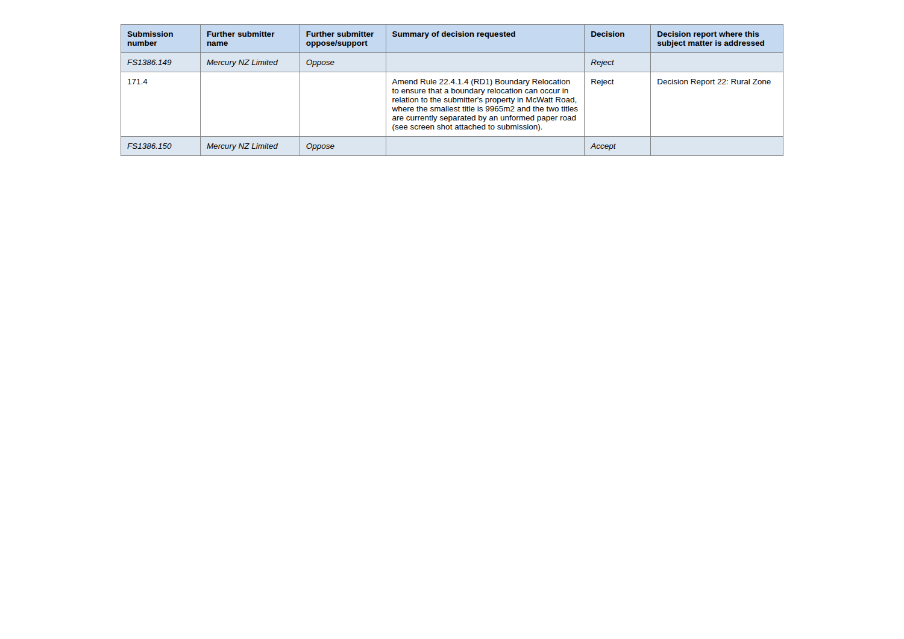| Submission number | Further submitter name | Further submitter oppose/support | Summary of decision requested | Decision | Decision report where this subject matter is addressed |
| --- | --- | --- | --- | --- | --- |
| FS1386.149 | Mercury NZ Limited | Oppose | | Reject | |
| 171.4 | | | Amend Rule 22.4.1.4 (RD1) Boundary Relocation to ensure that a boundary relocation can occur in relation to the submitter's property in McWatt Road, where the smallest title is 9965m2 and the two titles are currently separated by an unformed paper road (see screen shot attached to submission). | Reject | Decision Report 22: Rural Zone |
| FS1386.150 | Mercury NZ Limited | Oppose | | Accept | |